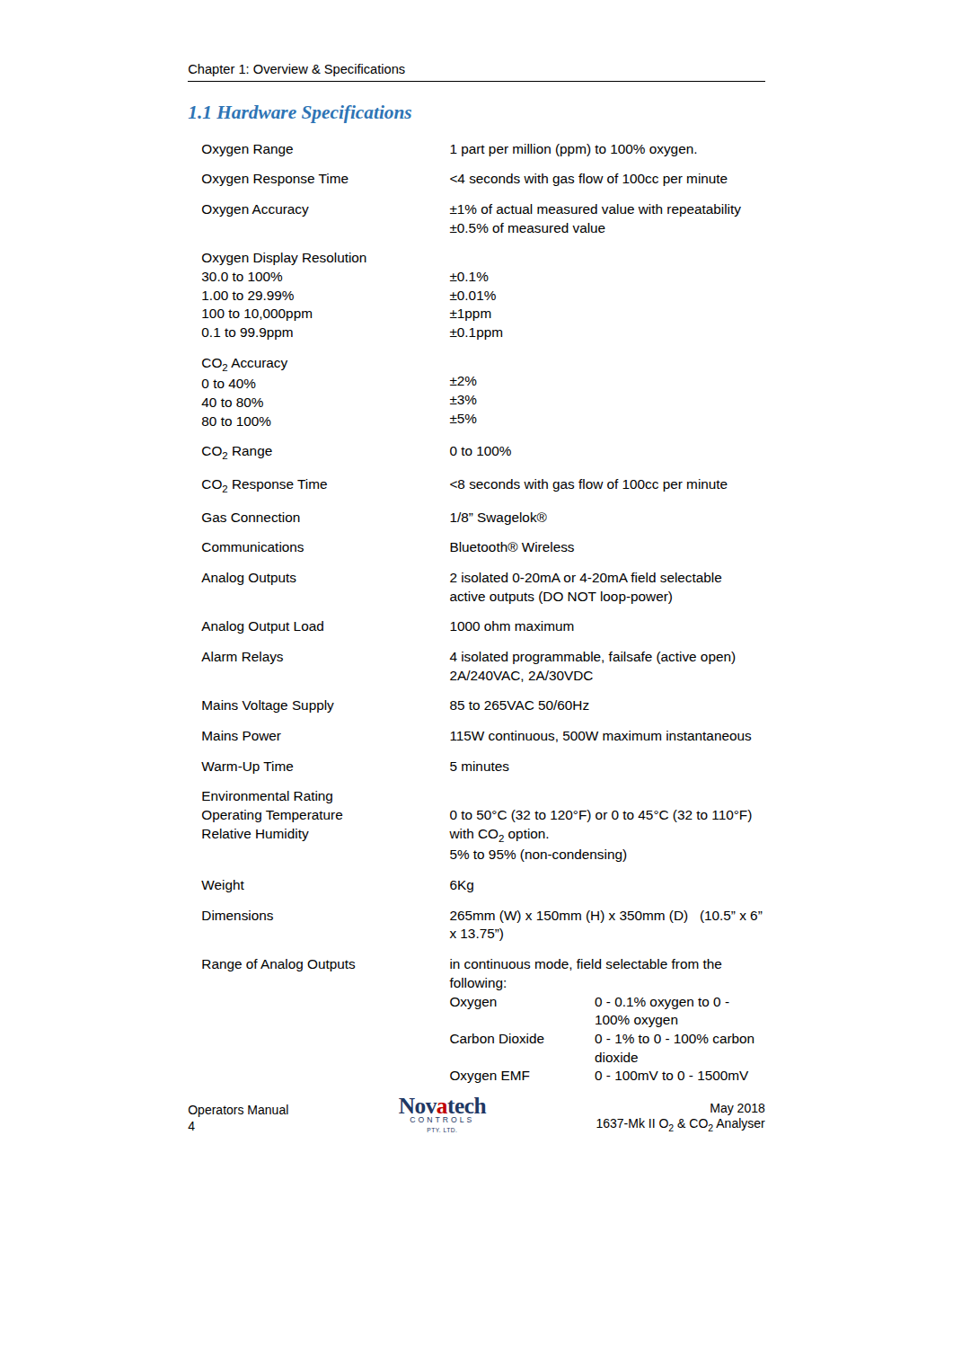Chapter 1: Overview & Specifications
1.1 Hardware Specifications
| Oxygen Range | 1 part per million (ppm) to 100% oxygen. |
| Oxygen Response Time | <4 seconds with gas flow of 100cc per minute |
| Oxygen Accuracy | ±1% of actual measured value with repeatability ±0.5% of measured value |
| Oxygen Display Resolution / 30.0 to 100% / / 1.00 to 29.99% / / 100 to 10,000ppm / / 0.1 to 99.9ppm / | / ±0.1% / / ±0.01% / / ±1ppm / / ±0.1ppm / |
| CO 2 Accuracy / 0 to 40% / / 40 to 80% / / 80 to 100% / | / ±2% / / ±3% / / ±5% / |
| CO 2 Range | 0 to 100% |
| CO 2 Response Time | <8 seconds with gas flow of 100cc per minute |
| Gas Connection | 1/8” Swagelok® |
| Communications | Bluetooth® Wireless |
| Analog Outputs | 2 isolated 0-20mA or 4-20mA field selectable active outputs (DO NOT loop-power) |
| Analog Output Load | 1000 ohm maximum |
| Alarm Relays | 4 isolated programmable, failsafe (active open) 2A/240VAC, 2A/30VDC |
| Mains Voltage Supply | 85 to 265VAC 50/60Hz |
| Mains Power | 115W continuous, 500W maximum instantaneous |
| Warm-Up Time | 5 minutes |
| Environmental Rating / Operating Temperature / / Relative Humidity / | / 0 to 50°C (32 to 120°F) or 0 to 45°C (32 to 110°F) with CO 2 option. / / 5% to 95% (non-condensing) / |
| Weight | 6Kg |
| Dimensions | 265mm (W) x 150mm (H) x 350mm (D) (10.5” x 6” x 13.75”) |
| Range of Analog Outputs | in continuous mode, field selectable from the following: / Oxygen / 0 - 0.1% oxygen to 0 - 100% oxygen / / Carbon Dioxide / 0 - 1% to 0 - 100% carbon dioxide / / Oxygen EMF / 0 - 100mV to 0 - 1500mV / |
Operators Manual
4
Nov atech
CONTROLS
PTY. LTD.
May 2018
1637-Mk II O2 & CO2 Analyser